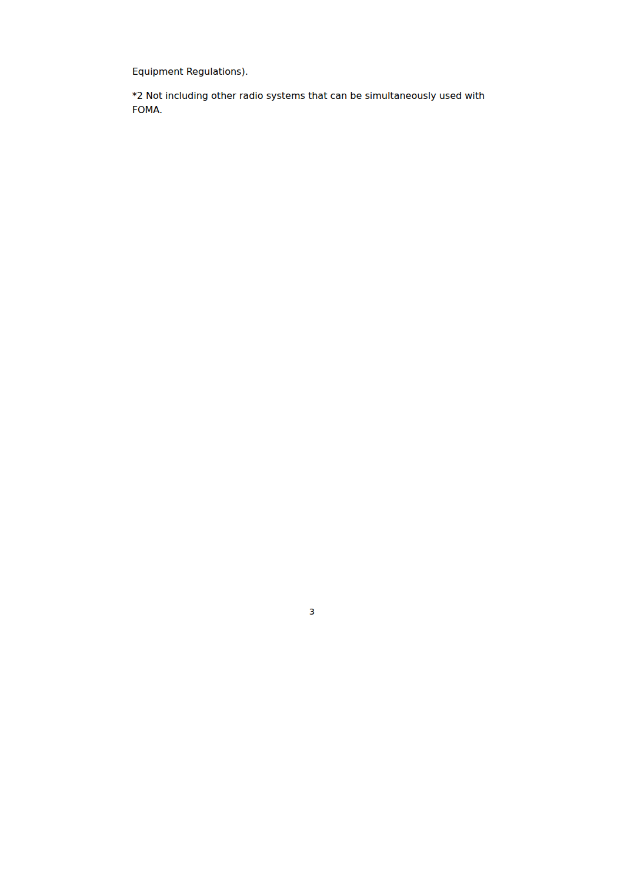Equipment Regulations).
*2 Not including other radio systems that can be simultaneously used with FOMA.
3